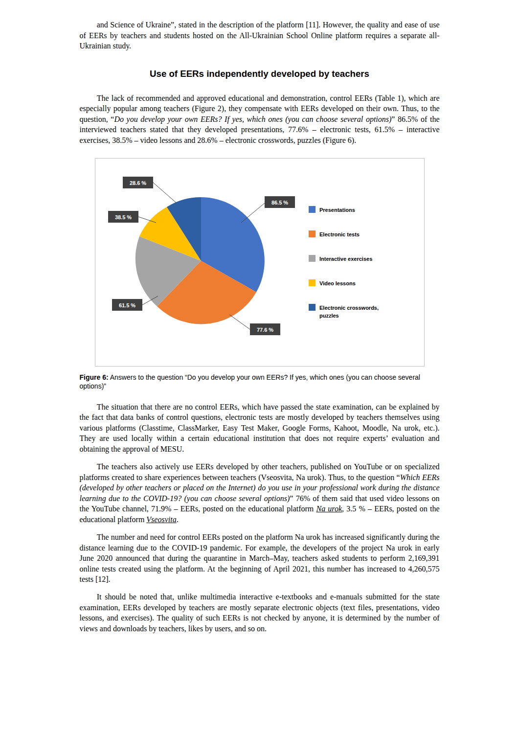and Science of Ukraine”, stated in the description of the platform [11]. However, the quality and ease of use of EERs by teachers and students hosted on the All-Ukrainian School Online platform requires a separate all-Ukrainian study.
Use of EERs independently developed by teachers
The lack of recommended and approved educational and demonstration, control EERs (Table 1), which are especially popular among teachers (Figure 2), they compensate with EERs developed on their own. Thus, to the question, “Do you develop your own EERs? If yes, which ones (you can choose several options)” 86.5% of the interviewed teachers stated that they developed presentations, 77.6% – electronic tests, 61.5% – interactive exercises, 38.5% – video lessons and 28.6% – electronic crosswords, puzzles (Figure 6).
28.6 % 38.5 % 61.5 % 86.5 % 77.6 % Presentations Electronic tests Interactive exercises Video lessons Electronic crosswords, puzzles
Figure 6: Answers to the question “Do you develop your own EERs? If yes, which ones (you can choose several options)”
The situation that there are no control EERs, which have passed the state examination, can be explained by the fact that data banks of control questions, electronic tests are mostly developed by teachers themselves using various platforms (Classtime, ClassMarker, Easy Test Maker, Google Forms, Kahoot, Moodle, Na urok, etc.). They are used locally within a certain educational institution that does not require experts’ evaluation and obtaining the approval of MESU.
The teachers also actively use EERs developed by other teachers, published on YouTube or on specialized platforms created to share experiences between teachers (Vseosvita, Na urok). Thus, to the question “Which EERs (developed by other teachers or placed on the Internet) do you use in your professional work during the distance learning due to the COVID-19? (you can choose several options)” 76% of them said that used video lessons on the YouTube channel, 71.9% – EERs, posted on the educational platform Na urok, 3.5 % – EERs, posted on the educational platform Vseosvita.
The number and need for control EERs posted on the platform Na urok has increased significantly during the distance learning due to the COVID-19 pandemic. For example, the developers of the project Na urok in early June 2020 announced that during the quarantine in March–May, teachers asked students to perform 2,169,391 online tests created using the platform. At the beginning of April 2021, this number has increased to 4,260,575 tests [12].
It should be noted that, unlike multimedia interactive e-textbooks and e-manuals submitted for the state examination, EERs developed by teachers are mostly separate electronic objects (text files, presentations, video lessons, and exercises). The quality of such EERs is not checked by anyone, it is determined by the number of views and downloads by teachers, likes by users, and so on.